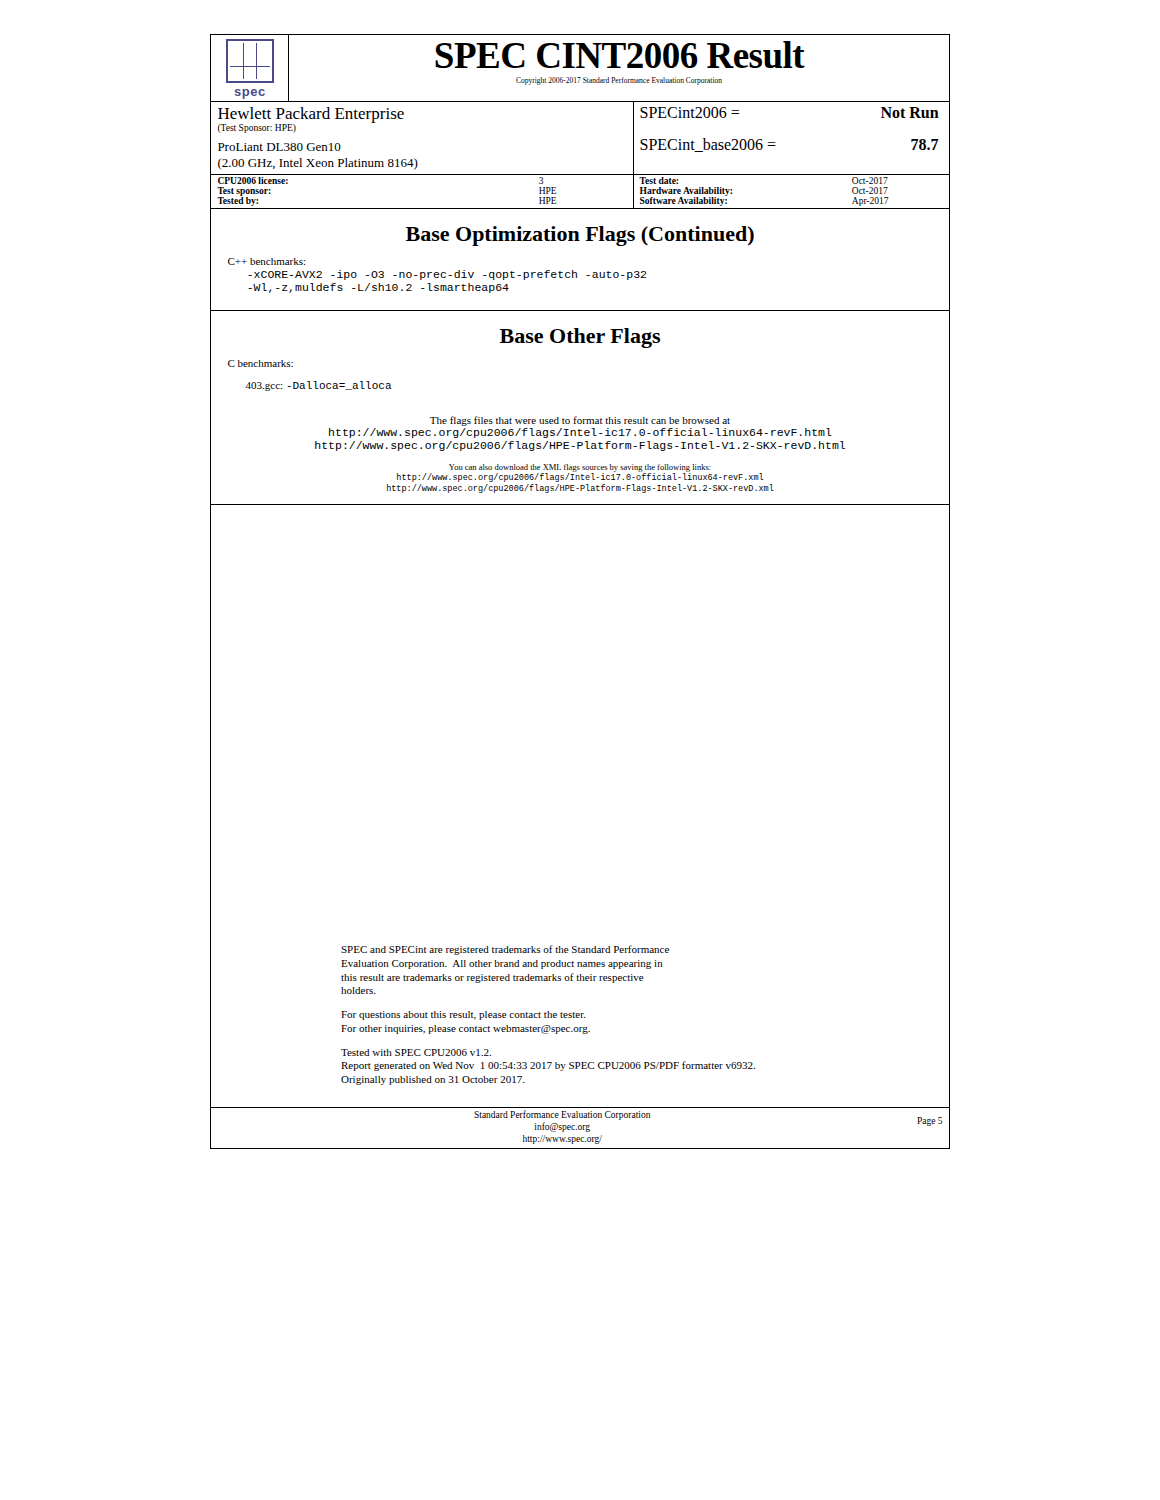spec
SPEC CINT2006 Result
Copyright 2006-2017 Standard Performance Evaluation Corporation
Hewlett Packard Enterprise
(Test Sponsor: HPE)
ProLiant DL380 Gen10
(2.00 GHz, Intel Xeon Platinum 8164)
SPECint2006 = Not Run
SPECint_base2006 = 78.7
| CPU2006 license: | 3 |
| Test sponsor: | HPE |
| Tested by: | HPE |
| Test date: | Oct-2017 |
| Hardware Availability: | Oct-2017 |
| Software Availability: | Apr-2017 |
Base Optimization Flags (Continued)
C++ benchmarks:
-xCORE-AVX2 -ipo -O3 -no-prec-div -qopt-prefetch -auto-p32
-Wl,-z,muldefs -L/sh10.2 -lsmartheap64
Base Other Flags
C benchmarks:
403.gcc: -Dalloca=_alloca
The flags files that were used to format this result can be browsed at
http://www.spec.org/cpu2006/flags/Intel-ic17.0-official-linux64-revF.html
http://www.spec.org/cpu2006/flags/HPE-Platform-Flags-Intel-V1.2-SKX-revD.html
You can also download the XML flags sources by saving the following links:
http://www.spec.org/cpu2006/flags/Intel-ic17.0-official-linux64-revF.xml
http://www.spec.org/cpu2006/flags/HPE-Platform-Flags-Intel-V1.2-SKX-revD.xml
SPEC and SPECint are registered trademarks of the Standard Performance
Evaluation Corporation. All other brand and product names appearing in
this result are trademarks or registered trademarks of their respective
holders.
For questions about this result, please contact the tester.
For other inquiries, please contact webmaster@spec.org.
Tested with SPEC CPU2006 v1.2.
Report generated on Wed Nov 1 00:54:33 2017 by SPEC CPU2006 PS/PDF formatter v6932.
Originally published on 31 October 2017.
Standard Performance Evaluation Corporation
info@spec.org
http://www.spec.org/
Page 5